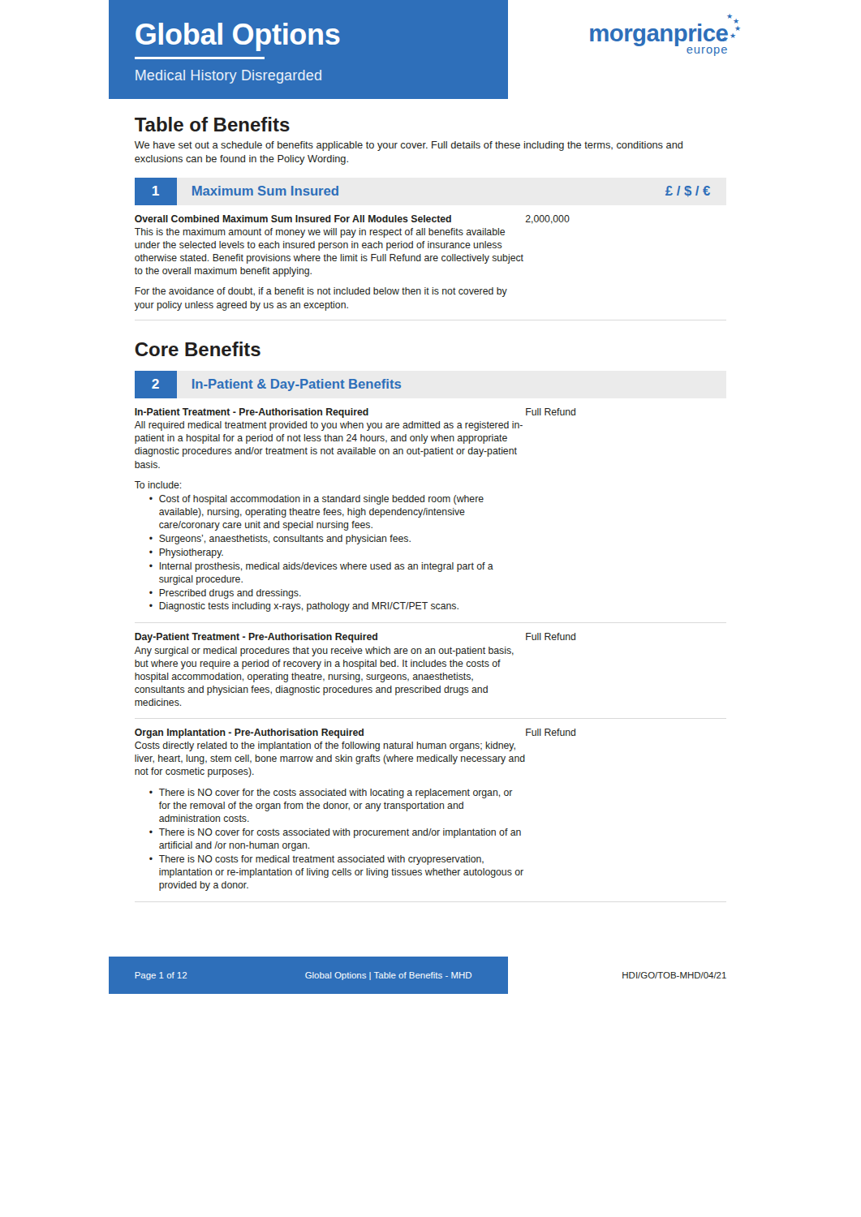Global Options
Medical History Disregarded
★★★★★
morganprice
europe
Table of Benefits
We have set out a schedule of benefits applicable to your cover. Full details of these including the terms, conditions and exclusions can be found in the Policy Wording.
1
Maximum Sum Insured £ / $ / €
| Overall Combined Maximum Sum Insured For All Modules Selected This is the maximum amount of money we will pay in respect of all benefits available under the selected levels to each insured person in each period of insurance unless otherwise stated. Benefit provisions where the limit is Full Refund are collectively subject to the overall maximum benefit applying. For the avoidance of doubt, if a benefit is not included below then it is not covered by your policy unless agreed by us as an exception. | 2,000,000 |
Core Benefits
2
In-Patient & Day-Patient Benefits
| In-Patient Treatment - Pre-Authorisation Required All required medical treatment provided to you when you are admitted as a registered in-patient in a hospital for a period of not less than 24 hours, and only when appropriate diagnostic procedures and/or treatment is not available on an out-patient or day-patient basis. To include: Cost of hospital accommodation in a standard single bedded room (where available), nursing, operating theatre fees, high dependency/intensive care/coronary care unit and special nursing fees. Surgeons’, anaesthetists, consultants and physician fees. Physiotherapy. Internal prosthesis, medical aids/devices where used as an integral part of a surgical procedure. Prescribed drugs and dressings. Diagnostic tests including x-rays, pathology and MRI/CT/PET scans. | Full Refund |
| Day-Patient Treatment - Pre-Authorisation Required Any surgical or medical procedures that you receive which are on an out-patient basis, but where you require a period of recovery in a hospital bed. It includes the costs of hospital accommodation, operating theatre, nursing, surgeons, anaesthetists, consultants and physician fees, diagnostic procedures and prescribed drugs and medicines. | Full Refund |
| Organ Implantation - Pre-Authorisation Required Costs directly related to the implantation of the following natural human organs; kidney, liver, heart, lung, stem cell, bone marrow and skin grafts (where medically necessary and not for cosmetic purposes). There is NO cover for the costs associated with locating a replacement organ, or for the removal of the organ from the donor, or any transportation and administration costs. There is NO cover for costs associated with procurement and/or implantation of an artificial and /or non-human organ. There is NO costs for medical treatment associated with cryopreservation, implantation or re-implantation of living cells or living tissues whether autologous or provided by a donor. | Full Refund |
Page 1 of 12 Global Options | Table of Benefits - MHD
HDI/GO/TOB-MHD/04/21